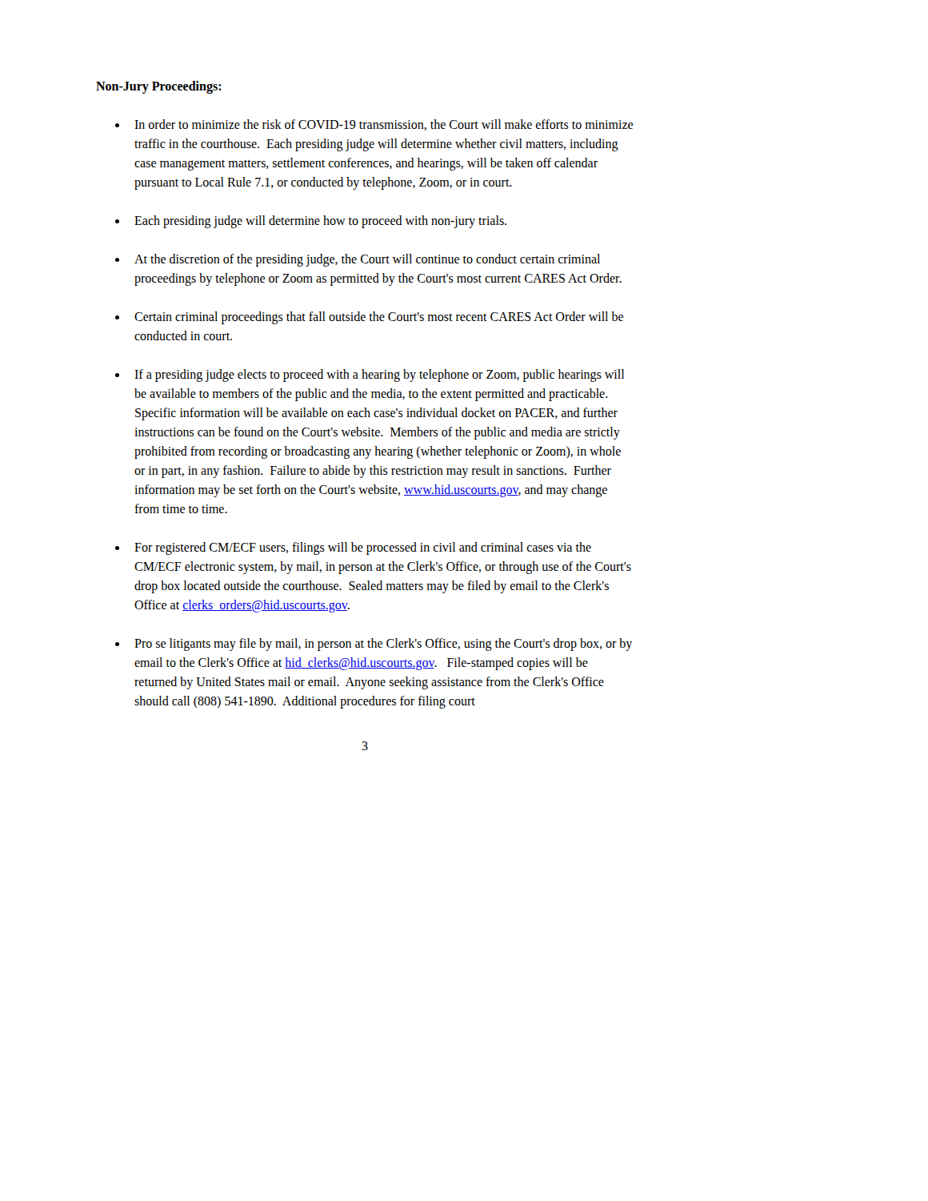Non-Jury Proceedings:
In order to minimize the risk of COVID-19 transmission, the Court will make efforts to minimize traffic in the courthouse. Each presiding judge will determine whether civil matters, including case management matters, settlement conferences, and hearings, will be taken off calendar pursuant to Local Rule 7.1, or conducted by telephone, Zoom, or in court.
Each presiding judge will determine how to proceed with non-jury trials.
At the discretion of the presiding judge, the Court will continue to conduct certain criminal proceedings by telephone or Zoom as permitted by the Court's most current CARES Act Order.
Certain criminal proceedings that fall outside the Court's most recent CARES Act Order will be conducted in court.
If a presiding judge elects to proceed with a hearing by telephone or Zoom, public hearings will be available to members of the public and the media, to the extent permitted and practicable. Specific information will be available on each case's individual docket on PACER, and further instructions can be found on the Court's website. Members of the public and media are strictly prohibited from recording or broadcasting any hearing (whether telephonic or Zoom), in whole or in part, in any fashion. Failure to abide by this restriction may result in sanctions. Further information may be set forth on the Court's website, www.hid.uscourts.gov, and may change from time to time.
For registered CM/ECF users, filings will be processed in civil and criminal cases via the CM/ECF electronic system, by mail, in person at the Clerk's Office, or through use of the Court's drop box located outside the courthouse. Sealed matters may be filed by email to the Clerk's Office at clerks_orders@hid.uscourts.gov.
Pro se litigants may file by mail, in person at the Clerk's Office, using the Court's drop box, or by email to the Clerk's Office at hid_clerks@hid.uscourts.gov. File-stamped copies will be returned by United States mail or email. Anyone seeking assistance from the Clerk's Office should call (808) 541-1890. Additional procedures for filing court
3